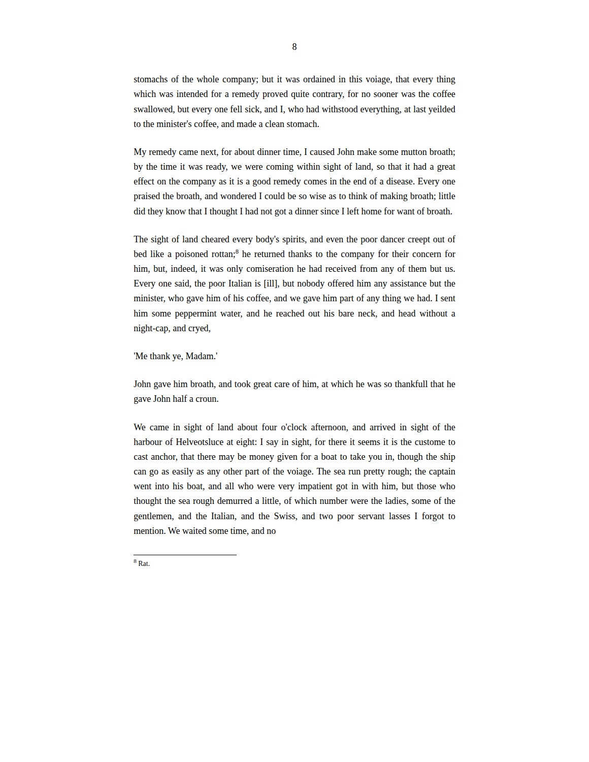8
stomachs of the whole company; but it was ordained in this voiage, that every thing which was intended for a remedy proved quite contrary, for no sooner was the coffee swallowed, but every one fell sick, and I, who had withstood everything, at last yeilded to the minister's coffee, and made a clean stomach.
My remedy came next, for about dinner time, I caused John make some mutton broath; by the time it was ready, we were coming within sight of land, so that it had a great effect on the company as it is a good remedy comes in the end of a disease. Every one praised the broath, and wondered I could be so wise as to think of making broath; little did they know that I thought I had not got a dinner since I left home for want of broath.
The sight of land cheared every body's spirits, and even the poor dancer creept out of bed like a poisoned rottan;8 he returned thanks to the company for their concern for him, but, indeed, it was only comiseration he had received from any of them but us. Every one said, the poor Italian is [ill], but nobody offered him any assistance but the minister, who gave him of his coffee, and we gave him part of any thing we had. I sent him some peppermint water, and he reached out his bare neck, and head without a night-cap, and cryed,
'Me thank ye, Madam.'
John gave him broath, and took great care of him, at which he was so thankfull that he gave John half a croun.
We came in sight of land about four o'clock afternoon, and arrived in sight of the harbour of Helveotsluce at eight: I say in sight, for there it seems it is the custome to cast anchor, that there may be money given for a boat to take you in, though the ship can go as easily as any other part of the voiage. The sea run pretty rough; the captain went into his boat, and all who were very impatient got in with him, but those who thought the sea rough demurred a little, of which number were the ladies, some of the gentlemen, and the Italian, and the Swiss, and two poor servant lasses I forgot to mention. We waited some time, and no
8 Rat.